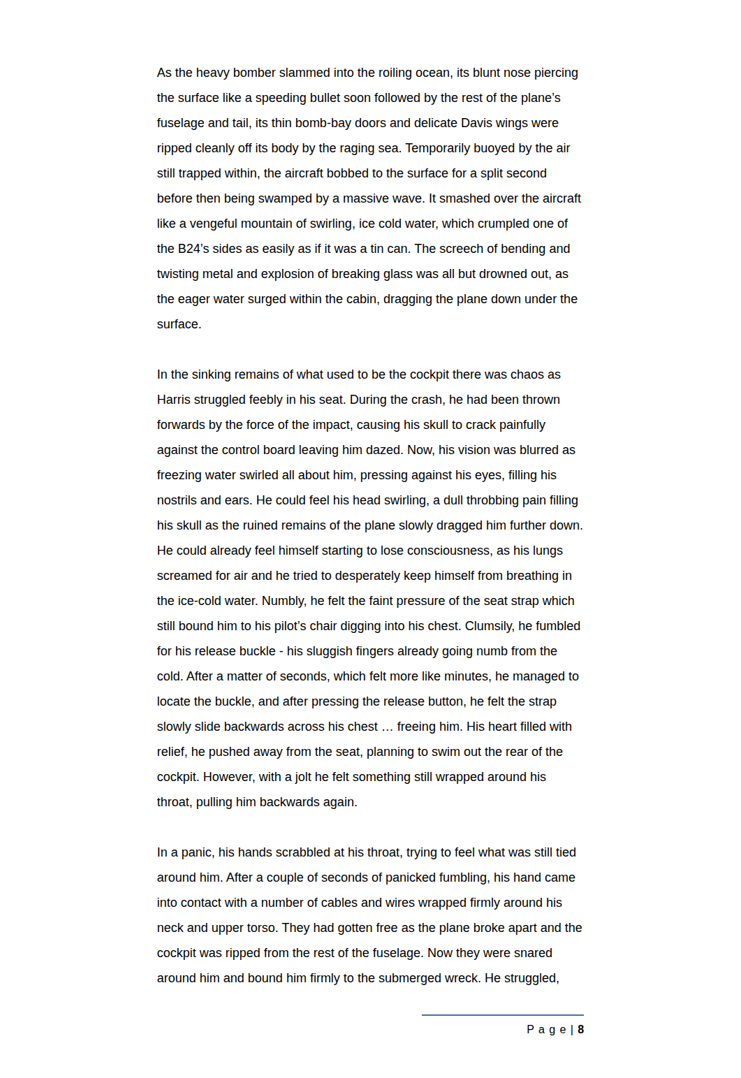As the heavy bomber slammed into the roiling ocean, its blunt nose piercing the surface like a speeding bullet soon followed by the rest of the plane’s fuselage and tail, its thin bomb-bay doors and delicate Davis wings were ripped cleanly off its body by the raging sea. Temporarily buoyed by the air still trapped within, the aircraft bobbed to the surface for a split second before then being swamped by a massive wave. It smashed over the aircraft like a vengeful mountain of swirling, ice cold water, which crumpled one of the B24’s sides as easily as if it was a tin can. The screech of bending and twisting metal and explosion of breaking glass was all but drowned out, as the eager water surged within the cabin, dragging the plane down under the surface.
In the sinking remains of what used to be the cockpit there was chaos as Harris struggled feebly in his seat. During the crash, he had been thrown forwards by the force of the impact, causing his skull to crack painfully against the control board leaving him dazed. Now, his vision was blurred as freezing water swirled all about him, pressing against his eyes, filling his nostrils and ears. He could feel his head swirling, a dull throbbing pain filling his skull as the ruined remains of the plane slowly dragged him further down. He could already feel himself starting to lose consciousness, as his lungs screamed for air and he tried to desperately keep himself from breathing in the ice-cold water. Numbly, he felt the faint pressure of the seat strap which still bound him to his pilot’s chair digging into his chest. Clumsily, he fumbled for his release buckle - his sluggish fingers already going numb from the cold. After a matter of seconds, which felt more like minutes, he managed to locate the buckle, and after pressing the release button, he felt the strap slowly slide backwards across his chest … freeing him. His heart filled with relief, he pushed away from the seat, planning to swim out the rear of the cockpit. However, with a jolt he felt something still wrapped around his throat, pulling him backwards again.
In a panic, his hands scrabbled at his throat, trying to feel what was still tied around him. After a couple of seconds of panicked fumbling, his hand came into contact with a number of cables and wires wrapped firmly around his neck and upper torso. They had gotten free as the plane broke apart and the cockpit was ripped from the rest of the fuselage. Now they were snared around him and bound him firmly to the submerged wreck. He struggled,
P a g e | 8